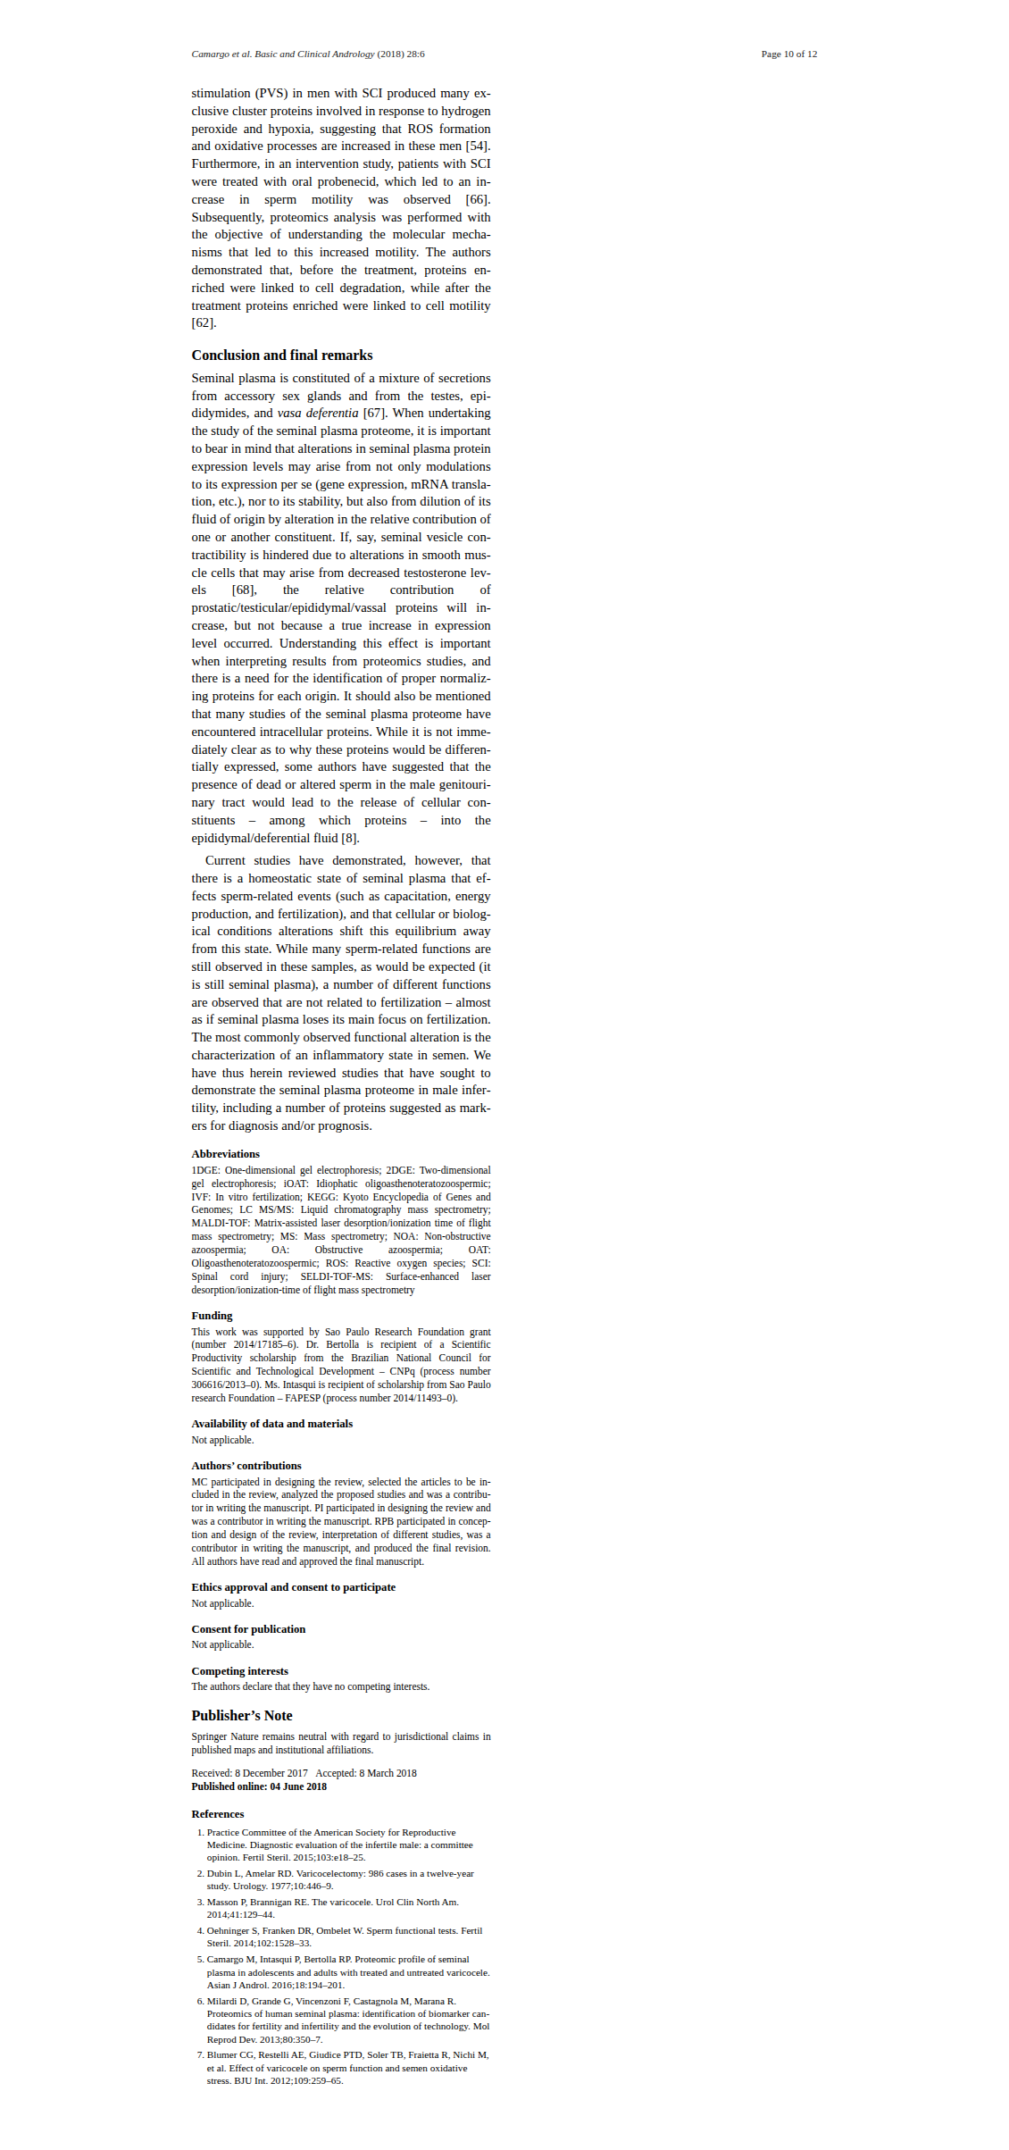Camargo et al. Basic and Clinical Andrology (2018) 28:6
Page 10 of 12
stimulation (PVS) in men with SCI produced many exclusive cluster proteins involved in response to hydrogen peroxide and hypoxia, suggesting that ROS formation and oxidative processes are increased in these men [54]. Furthermore, in an intervention study, patients with SCI were treated with oral probenecid, which led to an increase in sperm motility was observed [66]. Subsequently, proteomics analysis was performed with the objective of understanding the molecular mechanisms that led to this increased motility. The authors demonstrated that, before the treatment, proteins enriched were linked to cell degradation, while after the treatment proteins enriched were linked to cell motility [62].
Conclusion and final remarks
Seminal plasma is constituted of a mixture of secretions from accessory sex glands and from the testes, epididymides, and vasa deferentia [67]. When undertaking the study of the seminal plasma proteome, it is important to bear in mind that alterations in seminal plasma protein expression levels may arise from not only modulations to its expression per se (gene expression, mRNA translation, etc.), nor to its stability, but also from dilution of its fluid of origin by alteration in the relative contribution of one or another constituent. If, say, seminal vesicle contractibility is hindered due to alterations in smooth muscle cells that may arise from decreased testosterone levels [68], the relative contribution of prostatic/testicular/epididymal/vassal proteins will increase, but not because a true increase in expression level occurred. Understanding this effect is important when interpreting results from proteomics studies, and there is a need for the identification of proper normalizing proteins for each origin. It should also be mentioned that many studies of the seminal plasma proteome have encountered intracellular proteins. While it is not immediately clear as to why these proteins would be differentially expressed, some authors have suggested that the presence of dead or altered sperm in the male genitourinary tract would lead to the release of cellular constituents – among which proteins – into the epididymal/deferential fluid [8].
Current studies have demonstrated, however, that there is a homeostatic state of seminal plasma that effects sperm-related events (such as capacitation, energy production, and fertilization), and that cellular or biological conditions alterations shift this equilibrium away from this state. While many sperm-related functions are still observed in these samples, as would be expected (it is still seminal plasma), a number of different functions are observed that are not related to fertilization – almost as if seminal plasma loses its main focus on fertilization. The most commonly observed functional alteration is the characterization of an inflammatory state in semen. We have thus herein reviewed studies that have sought to demonstrate the seminal plasma proteome in male infertility, including a number of proteins suggested as markers for diagnosis and/or prognosis.
Abbreviations
1DGE: One-dimensional gel electrophoresis; 2DGE: Two-dimensional gel electrophoresis; iOAT: Idiophatic oligoasthenoteratozoospermic; IVF: In vitro fertilization; KEGG: Kyoto Encyclopedia of Genes and Genomes; LC MS/MS: Liquid chromatography mass spectrometry; MALDI-TOF: Matrix-assisted laser desorption/ionization time of flight mass spectrometry; MS: Mass spectrometry; NOA: Non-obstructive azoospermia; OA: Obstructive azoospermia; OAT: Oligoasthenoteratozoospermic; ROS: Reactive oxygen species; SCI: Spinal cord injury; SELDI-TOF-MS: Surface-enhanced laser desorption/ionization-time of flight mass spectrometry
Funding
This work was supported by Sao Paulo Research Foundation grant (number 2014/17185–6). Dr. Bertolla is recipient of a Scientific Productivity scholarship from the Brazilian National Council for Scientific and Technological Development – CNPq (process number 306616/2013–0). Ms. Intasqui is recipient of scholarship from Sao Paulo research Foundation – FAPESP (process number 2014/11493–0).
Availability of data and materials
Not applicable.
Authors’ contributions
MC participated in designing the review, selected the articles to be included in the review, analyzed the proposed studies and was a contributor in writing the manuscript. PI participated in designing the review and was a contributor in writing the manuscript. RPB participated in conception and design of the review, interpretation of different studies, was a contributor in writing the manuscript, and produced the final revision. All authors have read and approved the final manuscript.
Ethics approval and consent to participate
Not applicable.
Consent for publication
Not applicable.
Competing interests
The authors declare that they have no competing interests.
Publisher’s Note
Springer Nature remains neutral with regard to jurisdictional claims in published maps and institutional affiliations.
Received: 8 December 2017 Accepted: 8 March 2018
Published online: 04 June 2018
References
Practice Committee of the American Society for Reproductive Medicine. Diagnostic evaluation of the infertile male: a committee opinion. Fertil Steril. 2015;103:e18–25.
Dubin L, Amelar RD. Varicocelectomy: 986 cases in a twelve-year study. Urology. 1977;10:446–9.
Masson P, Brannigan RE. The varicocele. Urol Clin North Am. 2014;41:129–44.
Oehninger S, Franken DR, Ombelet W. Sperm functional tests. Fertil Steril. 2014;102:1528–33.
Camargo M, Intasqui P, Bertolla RP. Proteomic profile of seminal plasma in adolescents and adults with treated and untreated varicocele. Asian J Androl. 2016;18:194–201.
Milardi D, Grande G, Vincenzoni F, Castagnola M, Marana R. Proteomics of human seminal plasma: identification of biomarker candidates for fertility and infertility and the evolution of technology. Mol Reprod Dev. 2013;80:350–7.
Blumer CG, Restelli AE, Giudice PTD, Soler TB, Fraietta R, Nichi M, et al. Effect of varicocele on sperm function and semen oxidative stress. BJU Int. 2012;109:259–65.